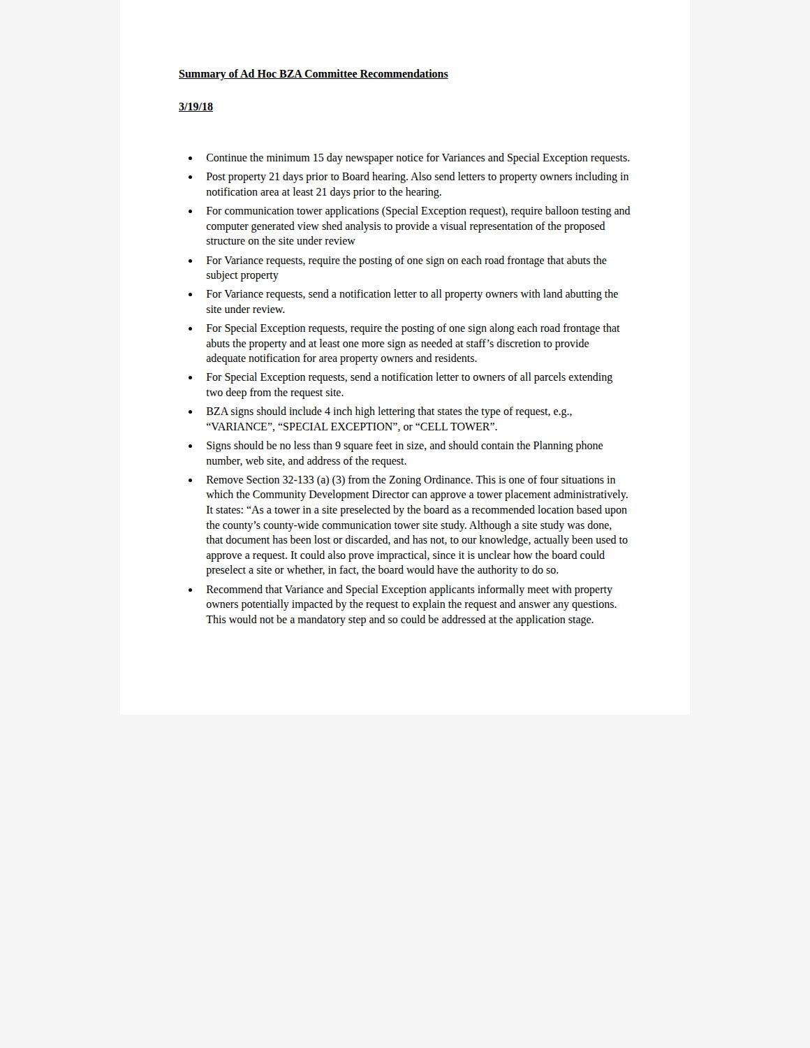Summary of Ad Hoc BZA Committee Recommendations
3/19/18
Continue the minimum 15 day newspaper notice for Variances and Special Exception requests.
Post property 21 days prior to Board hearing. Also send letters to property owners including in notification area at least 21 days prior to the hearing.
For communication tower applications (Special Exception request), require balloon testing and computer generated view shed analysis to provide a visual representation of the proposed structure on the site under review
For Variance requests, require the posting of one sign on each road frontage that abuts the subject property
For Variance requests, send a notification letter to all property owners with land abutting the site under review.
For Special Exception requests, require the posting of one sign along each road frontage that abuts the property and at least one more sign as needed at staff’s discretion to provide adequate notification for area property owners and residents.
For Special Exception requests, send a notification letter to owners of all parcels extending two deep from the request site.
BZA signs should include 4 inch high lettering that states the type of request, e.g., “VARIANCE”, “SPECIAL EXCEPTION”, or “CELL TOWER”.
Signs should be no less than 9 square feet in size, and should contain the Planning phone number, web site, and address of the request.
Remove Section 32-133 (a) (3) from the Zoning Ordinance. This is one of four situations in which the Community Development Director can approve a tower placement administratively. It states: “As a tower in a site preselected by the board as a recommended location based upon the county’s county-wide communication tower site study. Although a site study was done, that document has been lost or discarded, and has not, to our knowledge, actually been used to approve a request. It could also prove impractical, since it is unclear how the board could preselect a site or whether, in fact, the board would have the authority to do so.
Recommend that Variance and Special Exception applicants informally meet with property owners potentially impacted by the request to explain the request and answer any questions. This would not be a mandatory step and so could be addressed at the application stage.